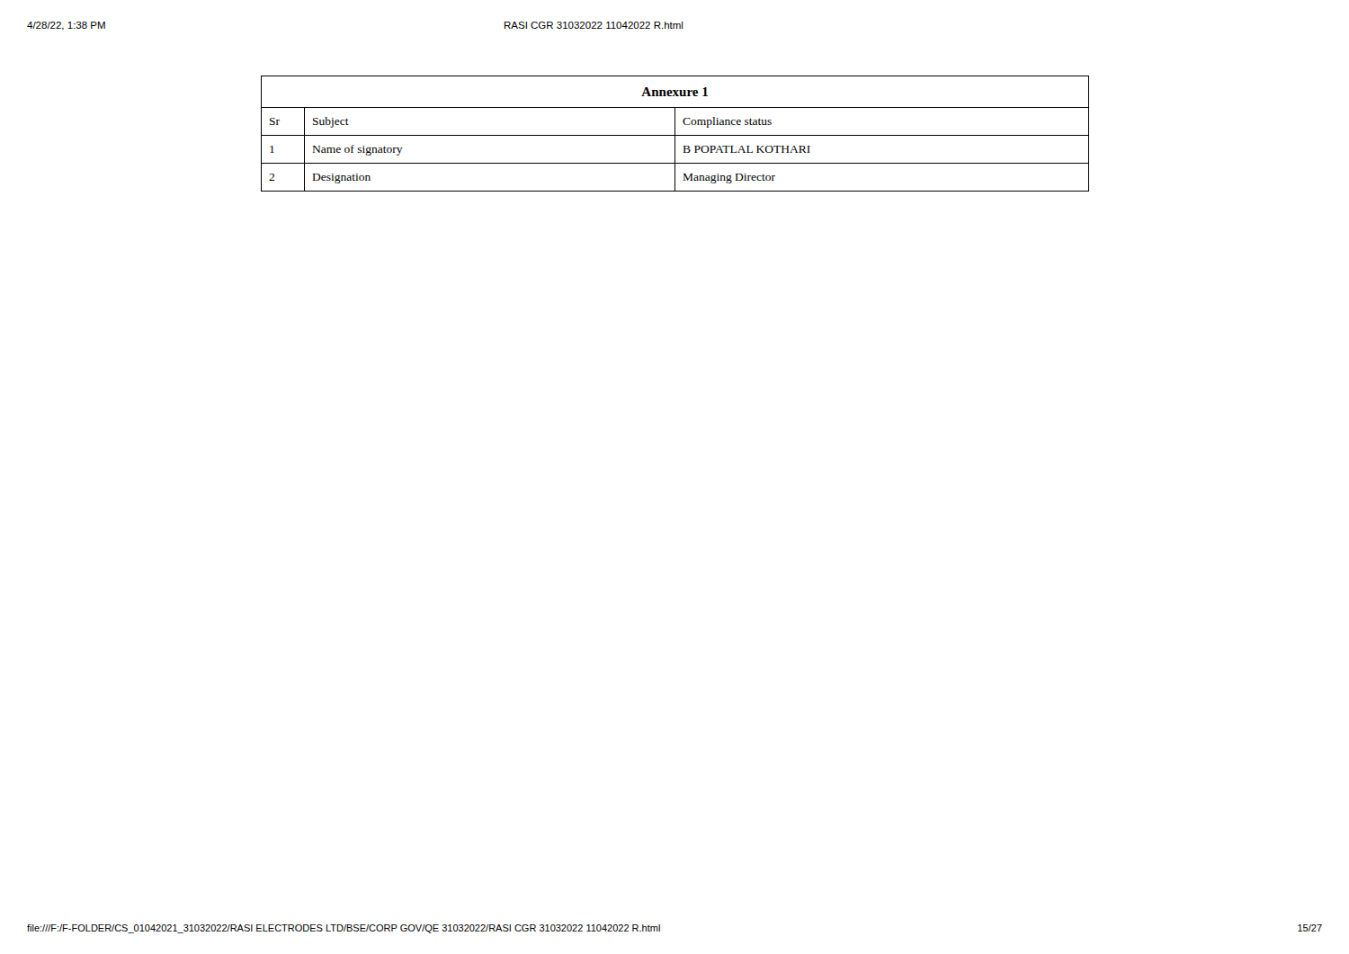4/28/22, 1:38 PM
RASI CGR 31032022 11042022 R.html
| Annexure 1 |
| --- |
| Sr | Subject | Compliance status |
| 1 | Name of signatory | B POPATLAL KOTHARI |
| 2 | Designation | Managing Director |
file:///F:/F-FOLDER/CS_01042021_31032022/RASI ELECTRODES LTD/BSE/CORP GOV/QE 31032022/RASI CGR 31032022 11042022 R.html
15/27